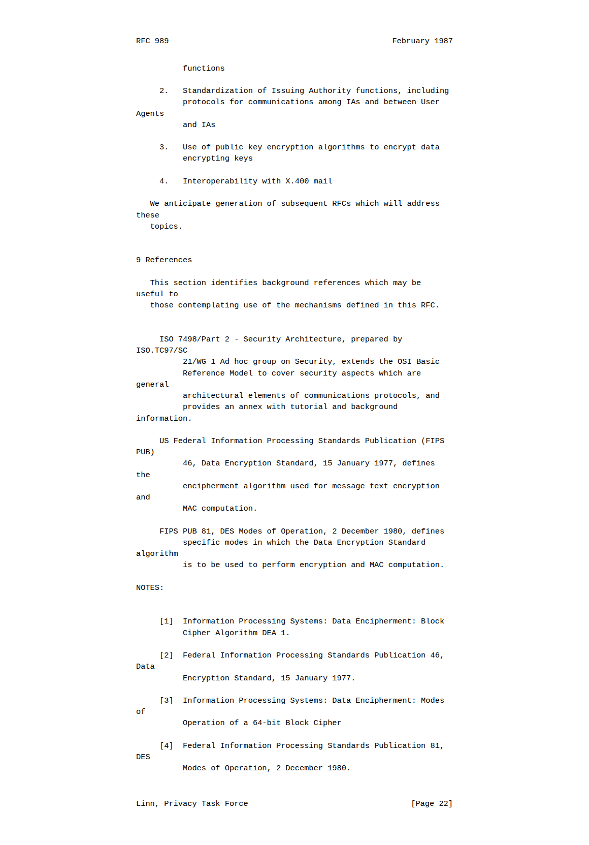RFC 989 February 1987
          functions

     2.   Standardization of Issuing Authority functions, including
          protocols for communications among IAs and between User Agents
          and IAs

     3.   Use of public key encryption algorithms to encrypt data
          encrypting keys

     4.   Interoperability with X.400 mail

   We anticipate generation of subsequent RFCs which will address these
   topics.


9 References

   This section identifies background references which may be useful to
   those contemplating use of the mechanisms defined in this RFC.


     ISO 7498/Part 2 - Security Architecture, prepared by ISO.TC97/SC
          21/WG 1 Ad hoc group on Security, extends the OSI Basic
          Reference Model to cover security aspects which are general
          architectural elements of communications protocols, and
          provides an annex with tutorial and background information.

     US Federal Information Processing Standards Publication (FIPS PUB)
          46, Data Encryption Standard, 15 January 1977, defines the
          encipherment algorithm used for message text encryption and
          MAC computation.

     FIPS PUB 81, DES Modes of Operation, 2 December 1980, defines
          specific modes in which the Data Encryption Standard algorithm
          is to be used to perform encryption and MAC computation.

NOTES:


     [1]  Information Processing Systems: Data Encipherment: Block
          Cipher Algorithm DEA 1.

     [2]  Federal Information Processing Standards Publication 46, Data
          Encryption Standard, 15 January 1977.

     [3]  Information Processing Systems: Data Encipherment: Modes of
          Operation of a 64-bit Block Cipher

     [4]  Federal Information Processing Standards Publication 81, DES
          Modes of Operation, 2 December 1980.
Linn, Privacy Task Force [Page 22]